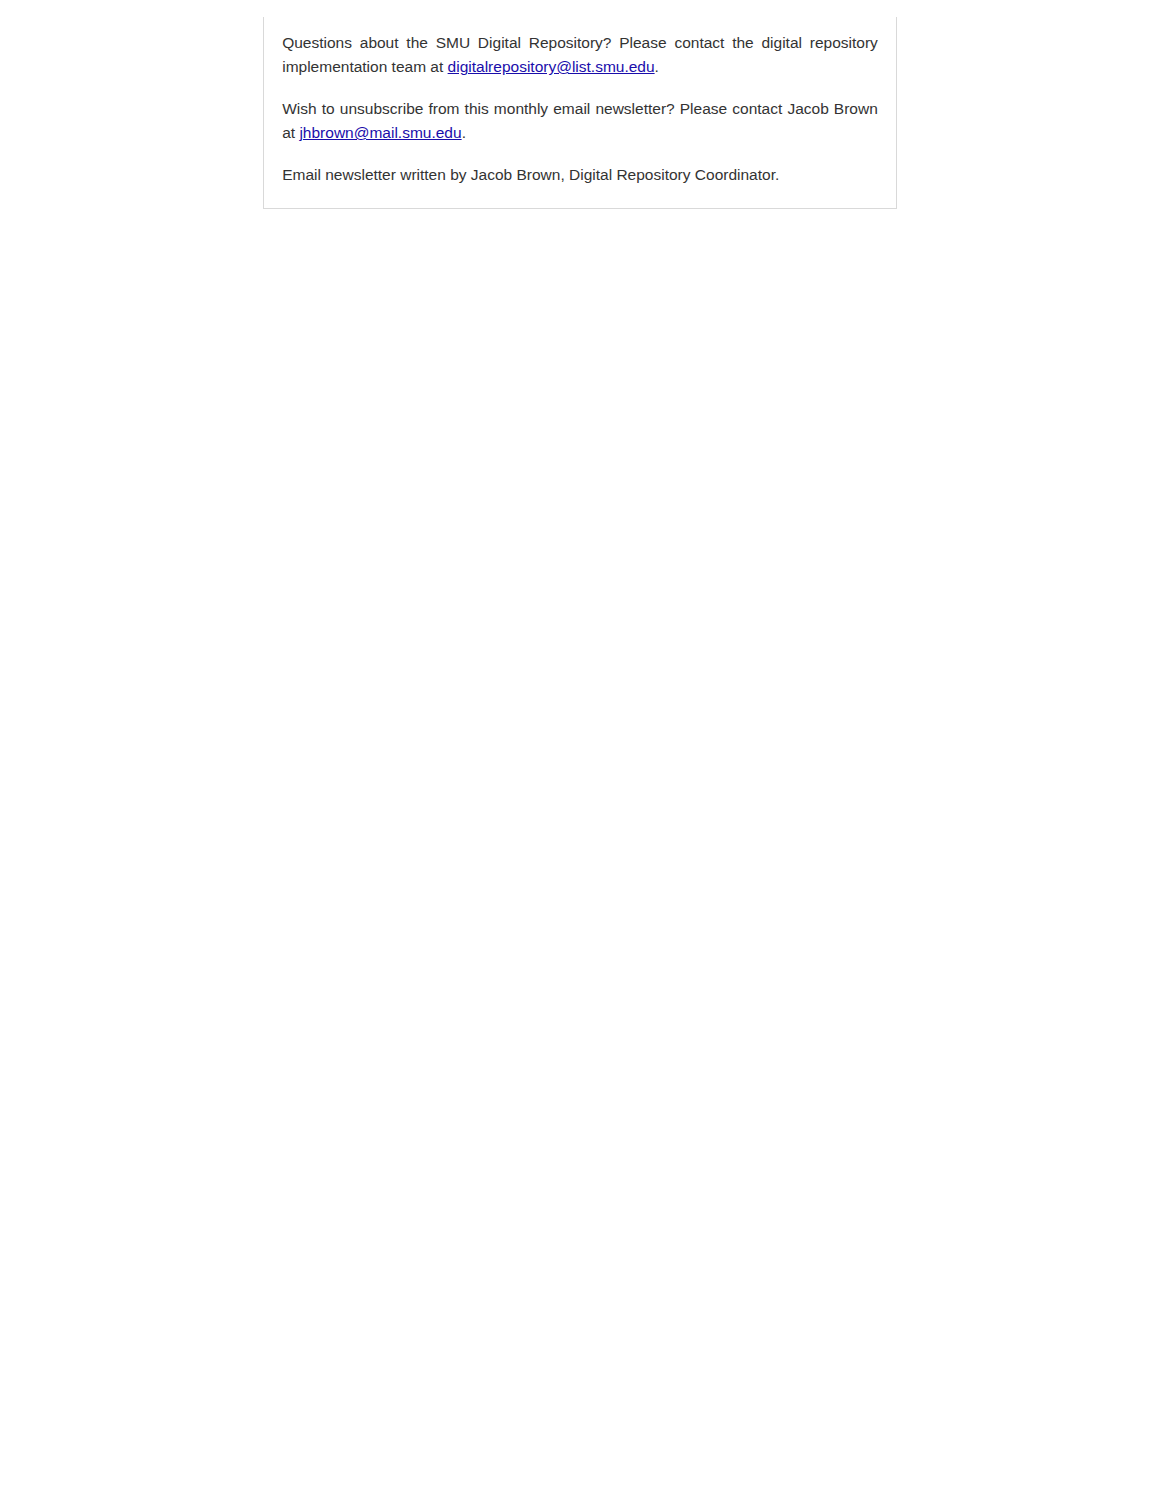Questions about the SMU Digital Repository? Please contact the digital repository implementation team at digitalrepository@list.smu.edu.
Wish to unsubscribe from this monthly email newsletter? Please contact Jacob Brown at jhbrown@mail.smu.edu.
Email newsletter written by Jacob Brown, Digital Repository Coordinator.